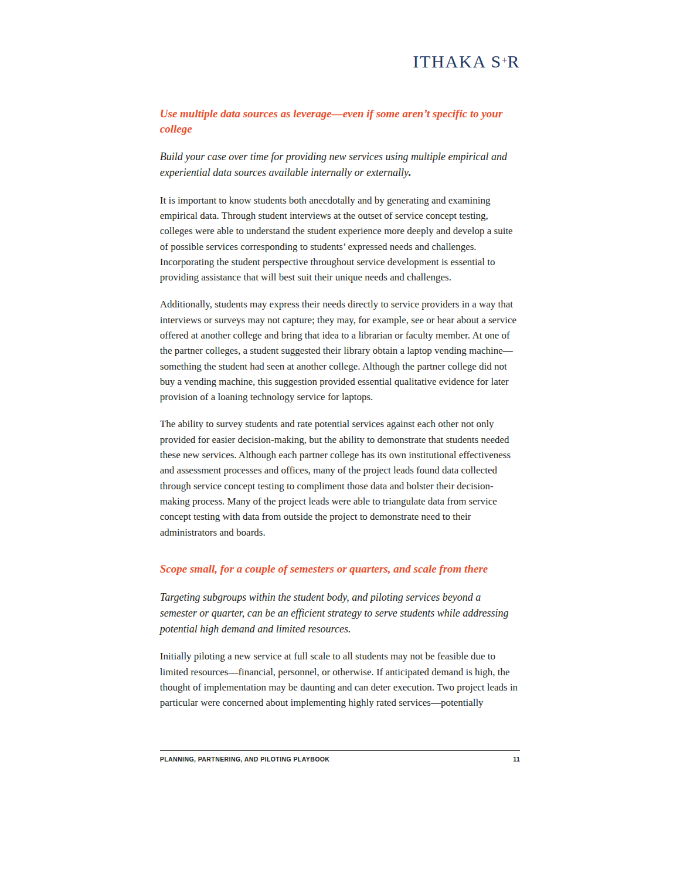ITHAKA S+R
Use multiple data sources as leverage—even if some aren’t specific to your college
Build your case over time for providing new services using multiple empirical and experiential data sources available internally or externally.
It is important to know students both anecdotally and by generating and examining empirical data. Through student interviews at the outset of service concept testing, colleges were able to understand the student experience more deeply and develop a suite of possible services corresponding to students’ expressed needs and challenges. Incorporating the student perspective throughout service development is essential to providing assistance that will best suit their unique needs and challenges.
Additionally, students may express their needs directly to service providers in a way that interviews or surveys may not capture; they may, for example, see or hear about a service offered at another college and bring that idea to a librarian or faculty member. At one of the partner colleges, a student suggested their library obtain a laptop vending machine—something the student had seen at another college. Although the partner college did not buy a vending machine, this suggestion provided essential qualitative evidence for later provision of a loaning technology service for laptops.
The ability to survey students and rate potential services against each other not only provided for easier decision-making, but the ability to demonstrate that students needed these new services. Although each partner college has its own institutional effectiveness and assessment processes and offices, many of the project leads found data collected through service concept testing to compliment those data and bolster their decision-making process. Many of the project leads were able to triangulate data from service concept testing with data from outside the project to demonstrate need to their administrators and boards.
Scope small, for a couple of semesters or quarters, and scale from there
Targeting subgroups within the student body, and piloting services beyond a semester or quarter, can be an efficient strategy to serve students while addressing potential high demand and limited resources.
Initially piloting a new service at full scale to all students may not be feasible due to limited resources—financial, personnel, or otherwise. If anticipated demand is high, the thought of implementation may be daunting and can deter execution. Two project leads in particular were concerned about implementing highly rated services—potentially
Planning, Partnering, and Piloting Playbook 11